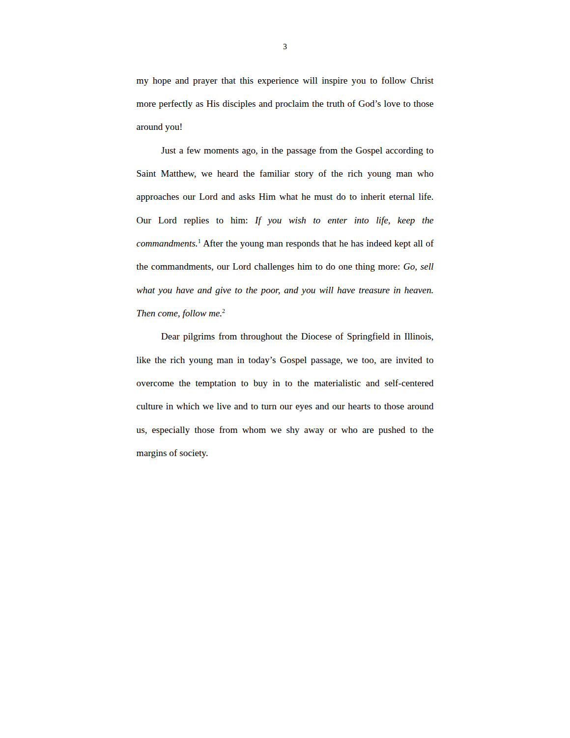3
my hope and prayer that this experience will inspire you to follow Christ more perfectly as His disciples and proclaim the truth of God’s love to those around you!
Just a few moments ago, in the passage from the Gospel according to Saint Matthew, we heard the familiar story of the rich young man who approaches our Lord and asks Him what he must do to inherit eternal life. Our Lord replies to him: If you wish to enter into life, keep the commandments.1 After the young man responds that he has indeed kept all of the commandments, our Lord challenges him to do one thing more: Go, sell what you have and give to the poor, and you will have treasure in heaven. Then come, follow me.2
Dear pilgrims from throughout the Diocese of Springfield in Illinois, like the rich young man in today’s Gospel passage, we too, are invited to overcome the temptation to buy in to the materialistic and self-centered culture in which we live and to turn our eyes and our hearts to those around us, especially those from whom we shy away or who are pushed to the margins of society.